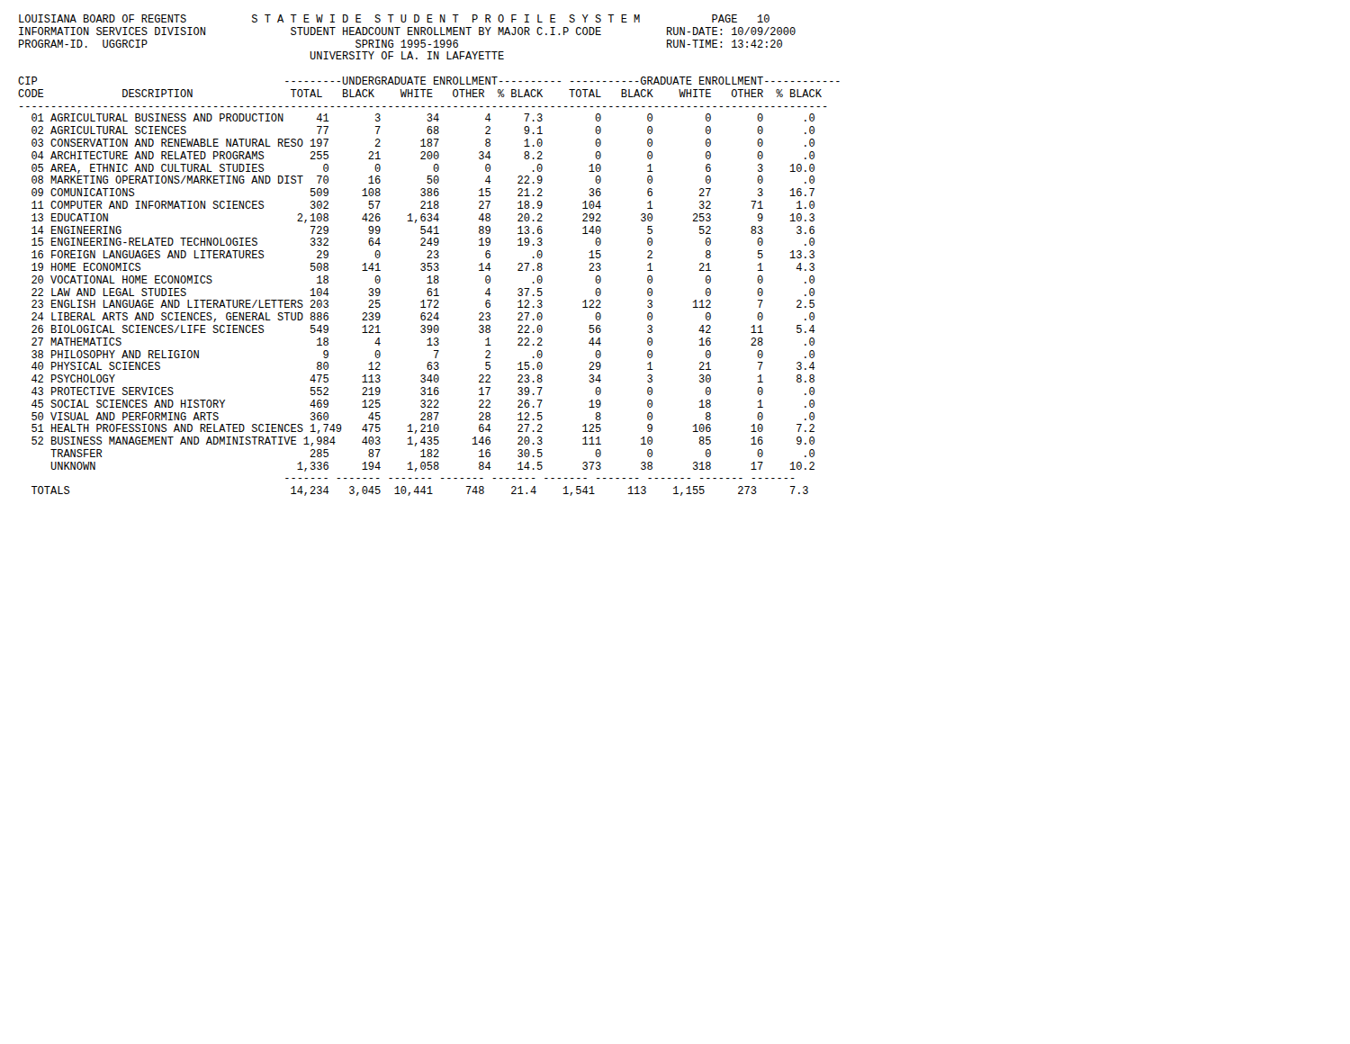LOUISIANA BOARD OF REGENTS          S T A T E W I D E  S T U D E N T  P R O F I L E  S Y S T E M           PAGE   10
INFORMATION SERVICES DIVISION             STUDENT HEADCOUNT ENROLLMENT BY MAJOR C.I.P CODE          RUN-DATE: 10/09/2000
PROGRAM-ID.  UGGRCIP                                SPRING 1995-1996                                RUN-TIME: 13:42:20
                                             UNIVERSITY OF LA. IN LAFAYETTE

CIP                                      ---------UNDERGRADUATE ENROLLMENT---------- -----------GRADUATE ENROLLMENT------------
CODE            DESCRIPTION               TOTAL   BLACK    WHITE   OTHER  % BLACK    TOTAL   BLACK    WHITE   OTHER  % BLACK
-----------------------------------------------------------------------------------------------------------------------------
  01 AGRICULTURAL BUSINESS AND PRODUCTION     41       3       34       4     7.3        0       0        0       0      .0
  02 AGRICULTURAL SCIENCES                    77       7       68       2     9.1        0       0        0       0      .0
  03 CONSERVATION AND RENEWABLE NATURAL RESO 197       2      187       8     1.0        0       0        0       0      .0
  04 ARCHITECTURE AND RELATED PROGRAMS       255      21      200      34     8.2        0       0        0       0      .0
  05 AREA, ETHNIC AND CULTURAL STUDIES         0       0        0       0      .0       10       1        6       3    10.0
  08 MARKETING OPERATIONS/MARKETING AND DIST  70      16       50       4    22.9        0       0        0       0      .0
  09 COMUNICATIONS                           509     108      386      15    21.2       36       6       27       3    16.7
  11 COMPUTER AND INFORMATION SCIENCES       302      57      218      27    18.9      104       1       32      71     1.0
  13 EDUCATION                             2,108     426    1,634      48    20.2      292      30      253       9    10.3
  14 ENGINEERING                             729      99      541      89    13.6      140       5       52      83     3.6
  15 ENGINEERING-RELATED TECHNOLOGIES        332      64      249      19    19.3        0       0        0       0      .0
  16 FOREIGN LANGUAGES AND LITERATURES        29       0       23       6      .0       15       2        8       5    13.3
  19 HOME ECONOMICS                          508     141      353      14    27.8       23       1       21       1     4.3
  20 VOCATIONAL HOME ECONOMICS                18       0       18       0      .0        0       0        0       0      .0
  22 LAW AND LEGAL STUDIES                   104      39       61       4    37.5        0       0        0       0      .0
  23 ENGLISH LANGUAGE AND LITERATURE/LETTERS 203      25      172       6    12.3      122       3      112       7     2.5
  24 LIBERAL ARTS AND SCIENCES, GENERAL STUD 886     239      624      23    27.0        0       0        0       0      .0
  26 BIOLOGICAL SCIENCES/LIFE SCIENCES       549     121      390      38    22.0       56       3       42      11     5.4
  27 MATHEMATICS                              18       4       13       1    22.2       44       0       16      28      .0
  38 PHILOSOPHY AND RELIGION                   9       0        7       2      .0        0       0        0       0      .0
  40 PHYSICAL SCIENCES                        80      12       63       5    15.0       29       1       21       7     3.4
  42 PSYCHOLOGY                              475     113      340      22    23.8       34       3       30       1     8.8
  43 PROTECTIVE SERVICES                     552     219      316      17    39.7        0       0        0       0      .0
  45 SOCIAL SCIENCES AND HISTORY             469     125      322      22    26.7       19       0       18       1      .0
  50 VISUAL AND PERFORMING ARTS              360      45      287      28    12.5        8       0        8       0      .0
  51 HEALTH PROFESSIONS AND RELATED SCIENCES 1,749   475    1,210      64    27.2      125       9      106      10     7.2
  52 BUSINESS MANAGEMENT AND ADMINISTRATIVE 1,984    403    1,435     146    20.3      111      10       85      16     9.0
     TRANSFER                                285      87      182      16    30.5        0       0        0       0      .0
     UNKNOWN                               1,336     194    1,058      84    14.5      373      38      318      17    10.2
                                         ------- ------- ------- ------- ------- ------- ------- ------- ------- -------
  TOTALS                                  14,234   3,045  10,441     748    21.4    1,541     113    1,155     273     7.3